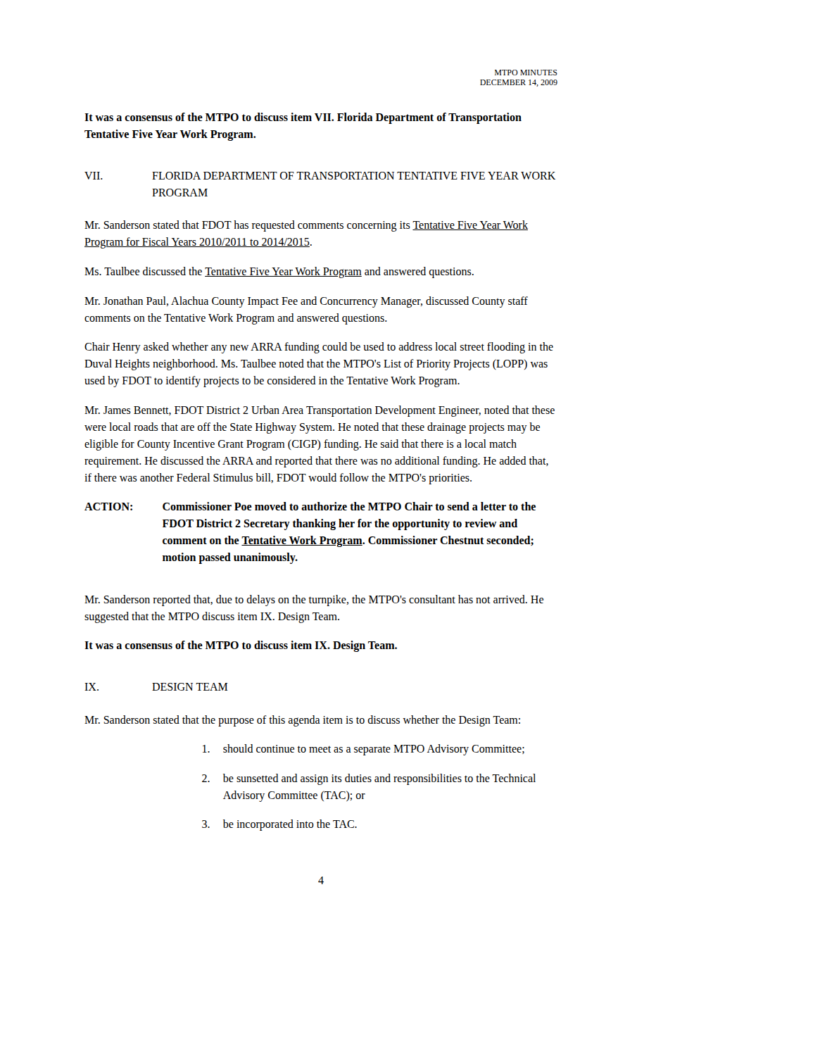MTPO MINUTES
DECEMBER 14, 2009
It was a consensus of the MTPO to discuss item VII. Florida Department of Transportation Tentative Five Year Work Program.
| VII. | FLORIDA DEPARTMENT OF TRANSPORTATION TENTATIVE FIVE YEAR WORK PROGRAM |
Mr. Sanderson stated that FDOT has requested comments concerning its Tentative Five Year Work Program for Fiscal Years 2010/2011 to 2014/2015.
Ms. Taulbee discussed the Tentative Five Year Work Program and answered questions.
Mr. Jonathan Paul, Alachua County Impact Fee and Concurrency Manager, discussed County staff comments on the Tentative Work Program and answered questions.
Chair Henry asked whether any new ARRA funding could be used to address local street flooding in the Duval Heights neighborhood. Ms. Taulbee noted that the MTPO's List of Priority Projects (LOPP) was used by FDOT to identify projects to be considered in the Tentative Work Program.
Mr. James Bennett, FDOT District 2 Urban Area Transportation Development Engineer, noted that these were local roads that are off the State Highway System. He noted that these drainage projects may be eligible for County Incentive Grant Program (CIGP) funding. He said that there is a local match requirement. He discussed the ARRA and reported that there was no additional funding. He added that, if there was another Federal Stimulus bill, FDOT would follow the MTPO's priorities.
| ACTION: | Commissioner Poe moved to authorize the MTPO Chair to send a letter to the FDOT District 2 Secretary thanking her for the opportunity to review and comment on the Tentative Work Program . Commissioner Chestnut seconded; motion passed unanimously. |
Mr. Sanderson reported that, due to delays on the turnpike, the MTPO's consultant has not arrived. He suggested that the MTPO discuss item IX. Design Team.
It was a consensus of the MTPO to discuss item IX. Design Team.
| IX. | DESIGN TEAM |
Mr. Sanderson stated that the purpose of this agenda item is to discuss whether the Design Team:
should continue to meet as a separate MTPO Advisory Committee;
be sunsetted and assign its duties and responsibilities to the Technical Advisory Committee (TAC); or
be incorporated into the TAC.
4